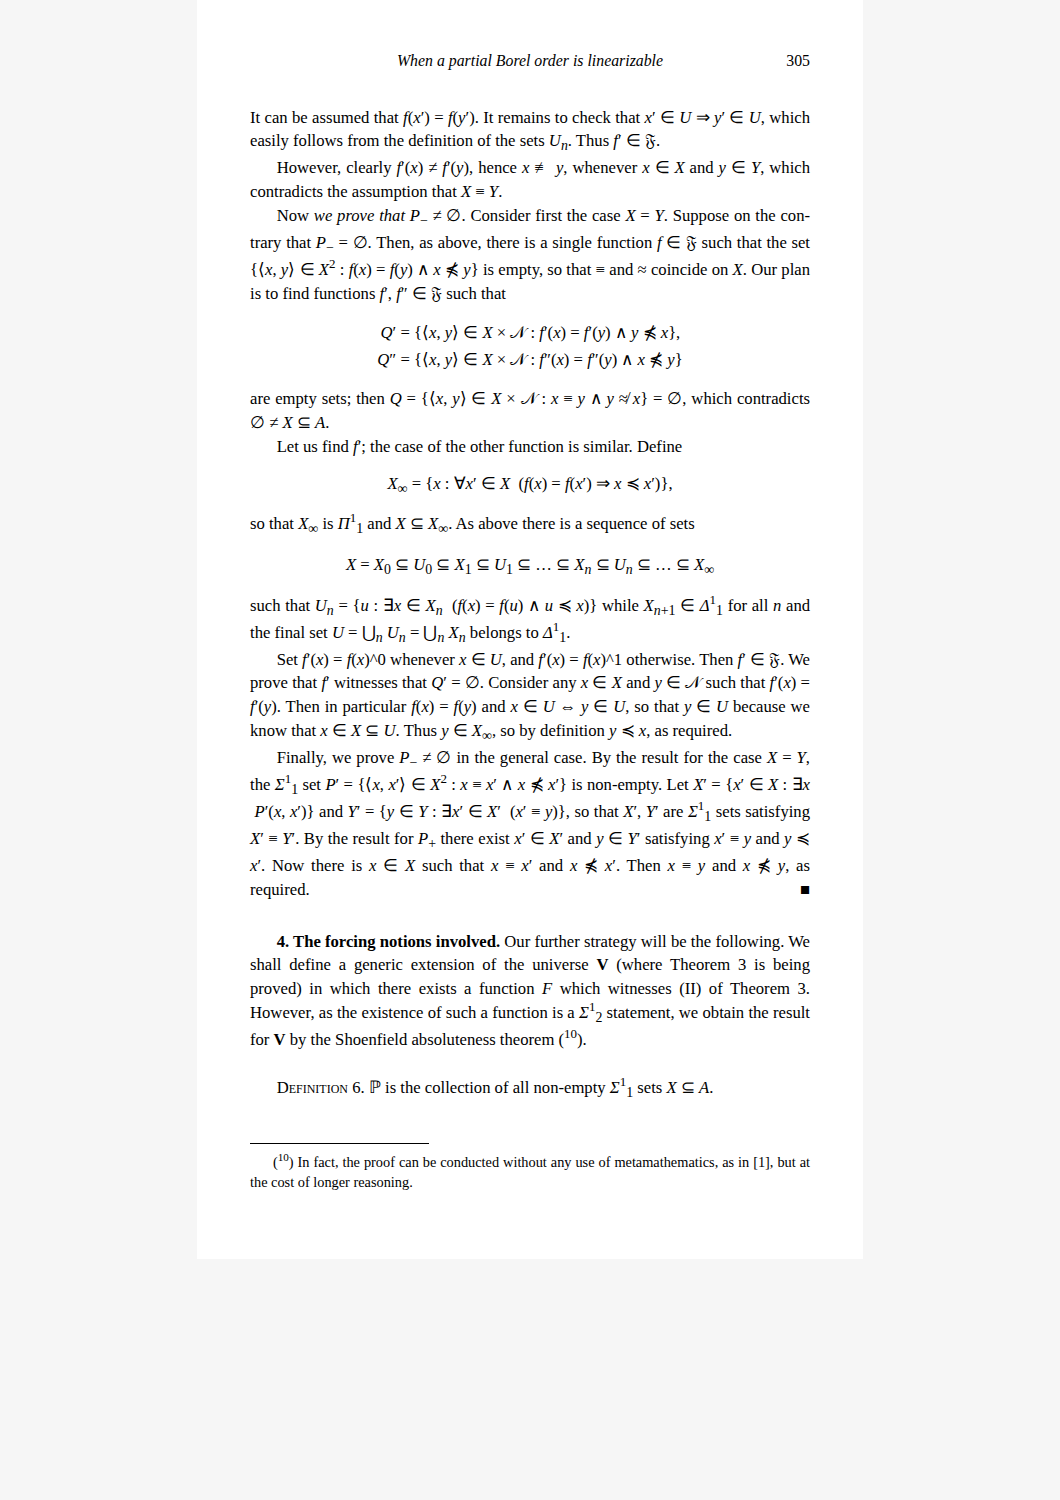When a partial Borel order is linearizable 305
It can be assumed that f(x′) = f(y′). It remains to check that x′ ∈ U ⇒ y′ ∈ U, which easily follows from the definition of the sets Un. Thus f′ ∈ 𝔉.
However, clearly f′(x) ≠ f′(y), hence x ≢ y, whenever x ∈ X and y ∈ Y, which contradicts the assumption that X ≡ Y.
Now we prove that P− ≠ ∅. Consider first the case X = Y. Suppose on the contrary that P− = ∅. Then, as above, there is a single function f ∈ 𝔉 such that the set {⟨x, y⟩ ∈ X2 : f(x) = f(y) ∧ x ⋠ y} is empty, so that ≡ and ≈ coincide on X. Our plan is to find functions f′, f″ ∈ 𝔉 such that
| Q ′ | = | {⟨ x , y ⟩ ∈ X × 𝒩 : f ′( x ) = f ′( y ) ∧ y ⋠ x }, |
| Q ″ | = | {⟨ x , y ⟩ ∈ X × 𝒩 : f ″( x ) = f ″( y ) ∧ x ⋠ y } |
are empty sets; then Q = {⟨x, y⟩ ∈ X × 𝒩 : x ≡ y ∧ y ≉ x} = ∅, which contradicts ∅ ≠ X ⊆ A.
Let us find f′; the case of the other function is similar. Define
X∞ = {x : ∀x′ ∈ X (f(x) = f(x′) ⇒ x ≼ x′)},
so that X∞ is Π11 and X ⊆ X∞. As above there is a sequence of sets
X = X0 ⊆ U0 ⊆ X1 ⊆ U1 ⊆ … ⊆ Xn ⊆ Un ⊆ … ⊆ X∞
such that Un = {u : ∃x ∈ Xn (f(x) = f(u) ∧ u ≼ x)} while Xn+1 ∈ Δ11 for all n and the final set U = ⋃n Un = ⋃n Xn belongs to Δ11.
Set f′(x) = f(x)^0 whenever x ∈ U, and f′(x) = f(x)^1 otherwise. Then f′ ∈ 𝔉. We prove that f′ witnesses that Q′ = ∅. Consider any x ∈ X and y ∈ 𝒩 such that f′(x) = f′(y). Then in particular f(x) = f(y) and x ∈ U ⇔ y ∈ U, so that y ∈ U because we know that x ∈ X ⊆ U. Thus y ∈ X∞, so by definition y ≼ x, as required.
Finally, we prove P− ≠ ∅ in the general case. By the result for the case X = Y, the Σ11 set P′ = {⟨x, x′⟩ ∈ X2 : x ≡ x′ ∧ x ⋠ x′} is non-empty. Let X′ = {x′ ∈ X : ∃x P′(x, x′)} and Y′ = {y ∈ Y : ∃x′ ∈ X′ (x′ ≡ y)}, so that X′, Y′ are Σ11 sets satisfying X′ ≡ Y′. By the result for P+ there exist x′ ∈ X′ and y ∈ Y′ satisfying x′ ≡ y and y ≼ x′. Now there is x ∈ X such that x ≡ x′ and x ⋠ x′. Then x ≡ y and x ⋠ y, as required. ■
4. The forcing notions involved. Our further strategy will be the following. We shall define a generic extension of the universe V (where Theorem 3 is being proved) in which there exists a function F which witnesses (II) of Theorem 3. However, as the existence of such a function is a Σ12 statement, we obtain the result for V by the Shoenfield absoluteness theorem (10).
Definition 6. ℙ is the collection of all non-empty Σ11 sets X ⊆ A.
(10) In fact, the proof can be conducted without any use of metamathematics, as in [1], but at the cost of longer reasoning.